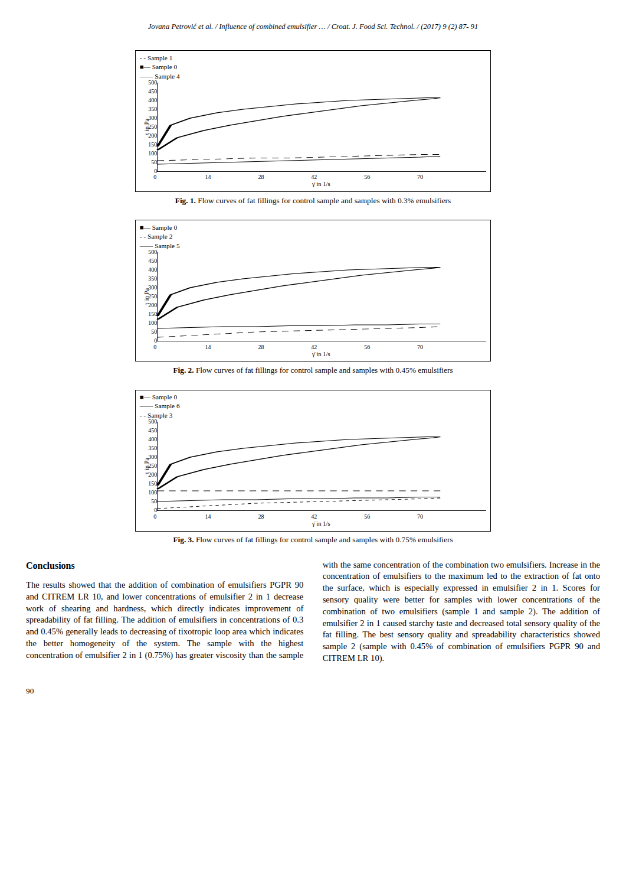Jovana Petrović et al. / Influence of combined emulsifier … / Croat. J. Food Sci. Technol. / (2017) 9 (2) 87- 91
- - Sample 1 ■— Sample 0 —— Sample 4
500 450 400 350 300 250 200 150 100 50 0
τ in Pa
0 14 28 42 56 70
γ̇ in 1/s
Fig. 1. Flow curves of fat fillings for control sample and samples with 0.3% emulsifiers
■— Sample 0 - - Sample 2 —— Sample 5
500 450 400 350 300 250 200 150 100 50 0
τ in Pa
0 14 28 42 56 70
γ̇ in 1/s
Fig. 2. Flow curves of fat fillings for control sample and samples with 0.45% emulsifiers
■— Sample 0 —— Sample 6 - - Sample 3
500 450 400 350 300 250 200 150 100 50 0
τ in Pa
0 14 28 42 56 70
γ̇ in 1/s
Fig. 3. Flow curves of fat fillings for control sample and samples with 0.75% emulsifiers
Conclusions
The results showed that the addition of combination of emulsifiers PGPR 90 and CITREM LR 10, and lower concentrations of emulsifier 2 in 1 decrease work of shearing and hardness, which directly indicates improvement of spreadability of fat filling. The addition of emulsifiers in concentrations of 0.3 and 0.45% generally leads to decreasing of tixotropic loop area which indicates the better homogeneity of the system. The sample with the highest concentration of emulsifier 2 in 1 (0.75%) has greater viscosity than the sample with the same concentration of the combination two emulsifiers. Increase in the concentration of emulsifiers to the maximum led to the extraction of fat onto the surface, which is especially expressed in emulsifier 2 in 1. Scores for sensory quality were better for samples with lower concentrations of the combination of two emulsifiers (sample 1 and sample 2). The addition of emulsifier 2 in 1 caused starchy taste and decreased total sensory quality of the fat filling. The best sensory quality and spreadability characteristics showed sample 2 (sample with 0.45% of combination of emulsifiers PGPR 90 and CITREM LR 10).
90